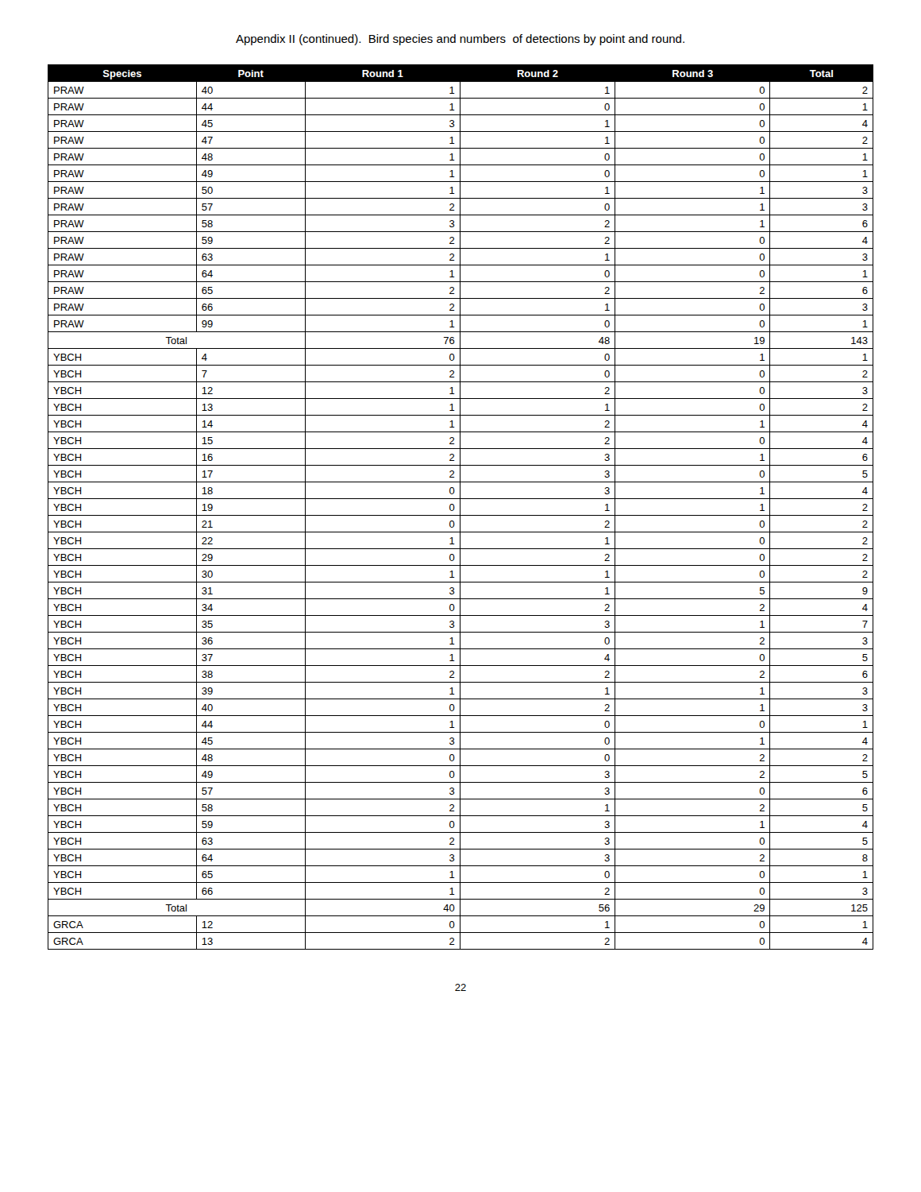Appendix II (continued). Bird species and numbers of detections by point and round.
| Species | Point | Round 1 | Round 2 | Round 3 | Total |
| --- | --- | --- | --- | --- | --- |
| PRAW | 40 | 1 | 1 | 0 | 2 |
| PRAW | 44 | 1 | 0 | 0 | 1 |
| PRAW | 45 | 3 | 1 | 0 | 4 |
| PRAW | 47 | 1 | 1 | 0 | 2 |
| PRAW | 48 | 1 | 0 | 0 | 1 |
| PRAW | 49 | 1 | 0 | 0 | 1 |
| PRAW | 50 | 1 | 1 | 1 | 3 |
| PRAW | 57 | 2 | 0 | 1 | 3 |
| PRAW | 58 | 3 | 2 | 1 | 6 |
| PRAW | 59 | 2 | 2 | 0 | 4 |
| PRAW | 63 | 2 | 1 | 0 | 3 |
| PRAW | 64 | 1 | 0 | 0 | 1 |
| PRAW | 65 | 2 | 2 | 2 | 6 |
| PRAW | 66 | 2 | 1 | 0 | 3 |
| PRAW | 99 | 1 | 0 | 0 | 1 |
| Total | 76 | 48 | 19 | 143 |
| YBCH | 4 | 0 | 0 | 1 | 1 |
| YBCH | 7 | 2 | 0 | 0 | 2 |
| YBCH | 12 | 1 | 2 | 0 | 3 |
| YBCH | 13 | 1 | 1 | 0 | 2 |
| YBCH | 14 | 1 | 2 | 1 | 4 |
| YBCH | 15 | 2 | 2 | 0 | 4 |
| YBCH | 16 | 2 | 3 | 1 | 6 |
| YBCH | 17 | 2 | 3 | 0 | 5 |
| YBCH | 18 | 0 | 3 | 1 | 4 |
| YBCH | 19 | 0 | 1 | 1 | 2 |
| YBCH | 21 | 0 | 2 | 0 | 2 |
| YBCH | 22 | 1 | 1 | 0 | 2 |
| YBCH | 29 | 0 | 2 | 0 | 2 |
| YBCH | 30 | 1 | 1 | 0 | 2 |
| YBCH | 31 | 3 | 1 | 5 | 9 |
| YBCH | 34 | 0 | 2 | 2 | 4 |
| YBCH | 35 | 3 | 3 | 1 | 7 |
| YBCH | 36 | 1 | 0 | 2 | 3 |
| YBCH | 37 | 1 | 4 | 0 | 5 |
| YBCH | 38 | 2 | 2 | 2 | 6 |
| YBCH | 39 | 1 | 1 | 1 | 3 |
| YBCH | 40 | 0 | 2 | 1 | 3 |
| YBCH | 44 | 1 | 0 | 0 | 1 |
| YBCH | 45 | 3 | 0 | 1 | 4 |
| YBCH | 48 | 0 | 0 | 2 | 2 |
| YBCH | 49 | 0 | 3 | 2 | 5 |
| YBCH | 57 | 3 | 3 | 0 | 6 |
| YBCH | 58 | 2 | 1 | 2 | 5 |
| YBCH | 59 | 0 | 3 | 1 | 4 |
| YBCH | 63 | 2 | 3 | 0 | 5 |
| YBCH | 64 | 3 | 3 | 2 | 8 |
| YBCH | 65 | 1 | 0 | 0 | 1 |
| YBCH | 66 | 1 | 2 | 0 | 3 |
| Total | 40 | 56 | 29 | 125 |
| GRCA | 12 | 0 | 1 | 0 | 1 |
| GRCA | 13 | 2 | 2 | 0 | 4 |
22